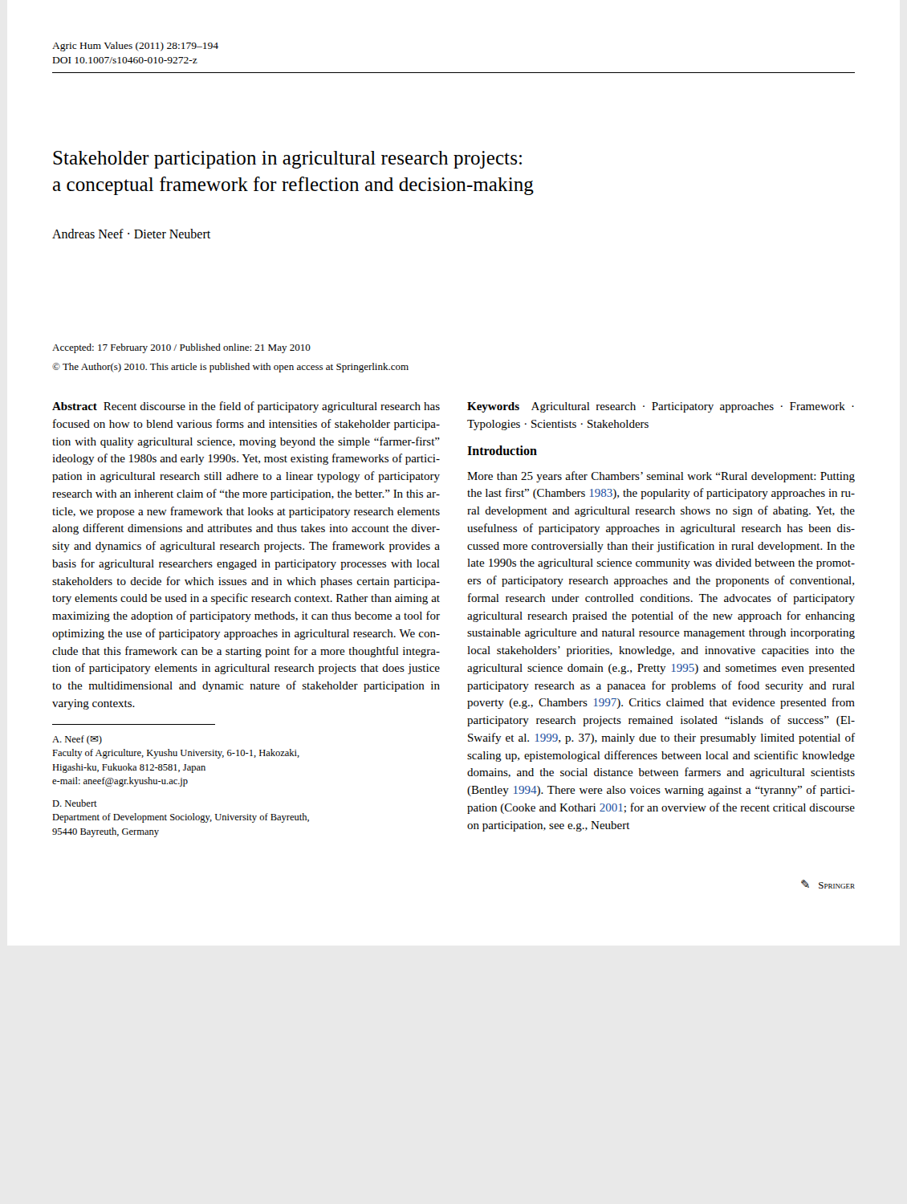Agric Hum Values (2011) 28:179–194
DOI 10.1007/s10460-010-9272-z
Stakeholder participation in agricultural research projects:
a conceptual framework for reflection and decision-making
Andreas Neef · Dieter Neubert
Accepted: 17 February 2010 / Published online: 21 May 2010
© The Author(s) 2010. This article is published with open access at Springerlink.com
Abstract Recent discourse in the field of participatory agricultural research has focused on how to blend various forms and intensities of stakeholder participation with quality agricultural science, moving beyond the simple “farmer-first” ideology of the 1980s and early 1990s. Yet, most existing frameworks of participation in agricultural research still adhere to a linear typology of participatory research with an inherent claim of “the more participation, the better.” In this article, we propose a new framework that looks at participatory research elements along different dimensions and attributes and thus takes into account the diversity and dynamics of agricultural research projects. The framework provides a basis for agricultural researchers engaged in participatory processes with local stakeholders to decide for which issues and in which phases certain participatory elements could be used in a specific research context. Rather than aiming at maximizing the adoption of participatory methods, it can thus become a tool for optimizing the use of participatory approaches in agricultural research. We conclude that this framework can be a starting point for a more thoughtful integration of participatory elements in agricultural research projects that does justice to the multidimensional and dynamic nature of stakeholder participation in varying contexts.
A. Neef (✉)
Faculty of Agriculture, Kyushu University, 6-10-1, Hakozaki,
Higashi-ku, Fukuoka 812-8581, Japan
e-mail: aneef@agr.kyushu-u.ac.jp
D. Neubert
Department of Development Sociology, University of Bayreuth,
95440 Bayreuth, Germany
Keywords Agricultural research · Participatory approaches · Framework · Typologies · Scientists · Stakeholders
Introduction
More than 25 years after Chambers’ seminal work “Rural development: Putting the last first” (Chambers 1983), the popularity of participatory approaches in rural development and agricultural research shows no sign of abating. Yet, the usefulness of participatory approaches in agricultural research has been discussed more controversially than their justification in rural development. In the late 1990s the agricultural science community was divided between the promoters of participatory research approaches and the proponents of conventional, formal research under controlled conditions. The advocates of participatory agricultural research praised the potential of the new approach for enhancing sustainable agriculture and natural resource management through incorporating local stakeholders’ priorities, knowledge, and innovative capacities into the agricultural science domain (e.g., Pretty 1995) and sometimes even presented participatory research as a panacea for problems of food security and rural poverty (e.g., Chambers 1997). Critics claimed that evidence presented from participatory research projects remained isolated “islands of success” (El-Swaify et al. 1999, p. 37), mainly due to their presumably limited potential of scaling up, epistemological differences between local and scientific knowledge domains, and the social distance between farmers and agricultural scientists (Bentley 1994). There were also voices warning against a “tyranny” of participation (Cooke and Kothari 2001; for an overview of the recent critical discourse on participation, see e.g., Neubert
✎ Springer